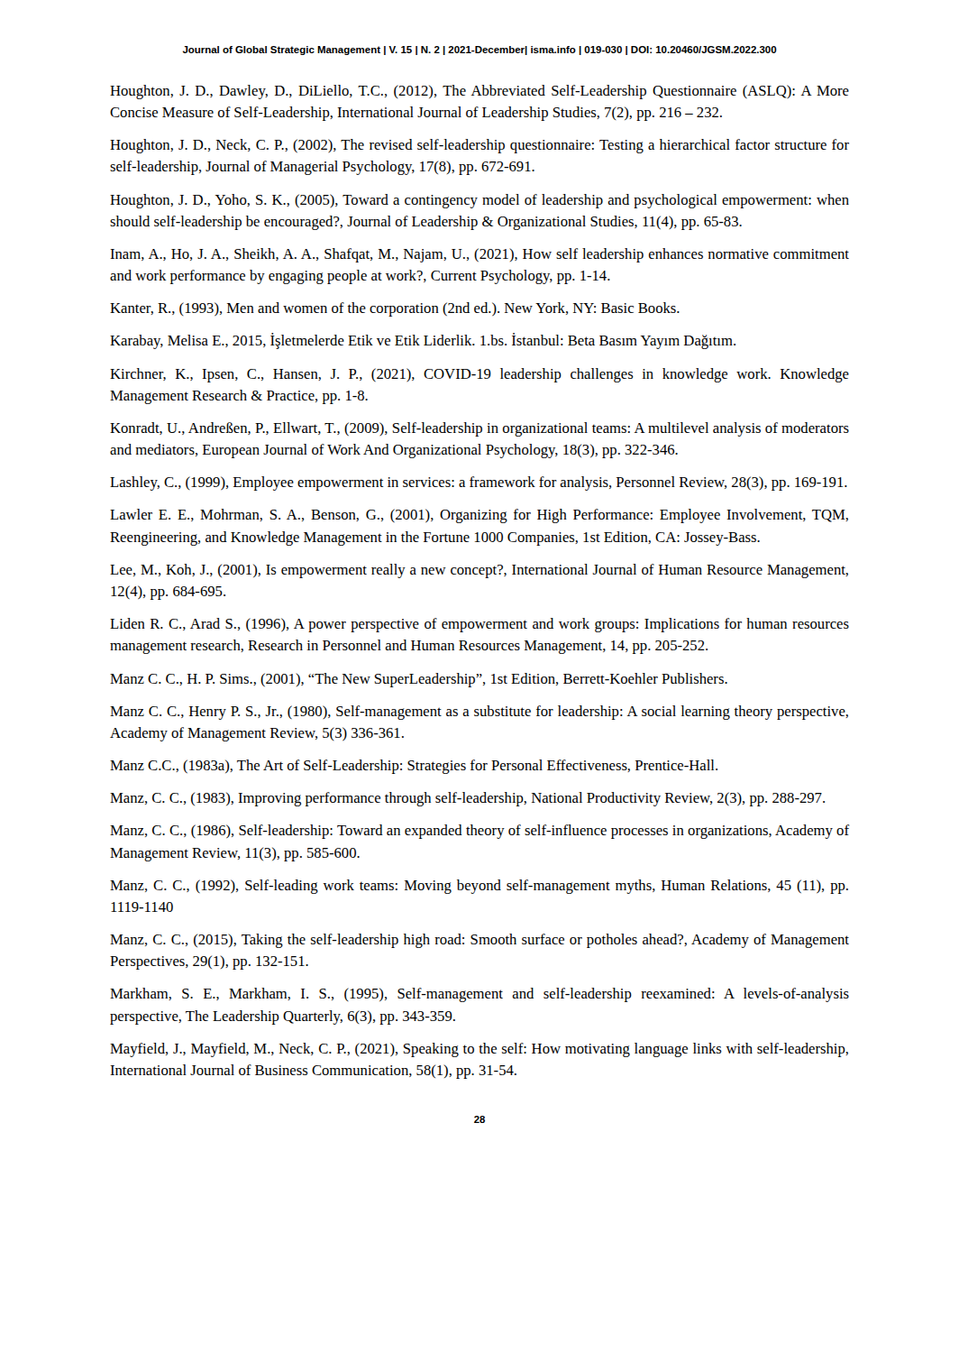Journal of Global Strategic Management | V. 15 | N. 2 | 2021-December| isma.info | 019-030 | DOI: 10.20460/JGSM.2022.300
Houghton, J. D., Dawley, D., DiLiello, T.C., (2012), The Abbreviated Self-Leadership Questionnaire (ASLQ): A More Concise Measure of Self-Leadership, International Journal of Leadership Studies, 7(2), pp. 216 – 232.
Houghton, J. D., Neck, C. P., (2002), The revised self-leadership questionnaire: Testing a hierarchical factor structure for self-leadership, Journal of Managerial Psychology, 17(8), pp. 672-691.
Houghton, J. D., Yoho, S. K., (2005), Toward a contingency model of leadership and psychological empowerment: when should self-leadership be encouraged?, Journal of Leadership & Organizational Studies, 11(4), pp. 65-83.
Inam, A., Ho, J. A., Sheikh, A. A., Shafqat, M., Najam, U., (2021), How self leadership enhances normative commitment and work performance by engaging people at work?, Current Psychology, pp. 1-14.
Kanter, R., (1993), Men and women of the corporation (2nd ed.). New York, NY: Basic Books.
Karabay, Melisa E., 2015, İşletmelerde Etik ve Etik Liderlik. 1.bs. İstanbul: Beta Basım Yayım Dağıtım.
Kirchner, K., Ipsen, C., Hansen, J. P., (2021), COVID-19 leadership challenges in knowledge work. Knowledge Management Research & Practice, pp. 1-8.
Konradt, U., Andreßen, P., Ellwart, T., (2009), Self-leadership in organizational teams: A multilevel analysis of moderators and mediators, European Journal of Work And Organizational Psychology, 18(3), pp. 322-346.
Lashley, C., (1999), Employee empowerment in services: a framework for analysis, Personnel Review, 28(3), pp. 169-191.
Lawler E. E., Mohrman, S. A., Benson, G., (2001), Organizing for High Performance: Employee Involvement, TQM, Reengineering, and Knowledge Management in the Fortune 1000 Companies, 1st Edition, CA: Jossey-Bass.
Lee, M., Koh, J., (2001), Is empowerment really a new concept?, International Journal of Human Resource Management, 12(4), pp. 684-695.
Liden R. C., Arad S., (1996), A power perspective of empowerment and work groups: Implications for human resources management research, Research in Personnel and Human Resources Management, 14, pp. 205-252.
Manz C. C., H. P. Sims., (2001), “The New SuperLeadership”, 1st Edition, Berrett-Koehler Publishers.
Manz C. C., Henry P. S., Jr., (1980), Self-management as a substitute for leadership: A social learning theory perspective, Academy of Management Review, 5(3) 336-361.
Manz C.C., (1983a), The Art of Self-Leadership: Strategies for Personal Effectiveness, Prentice-Hall.
Manz, C. C., (1983), Improving performance through self-leadership, National Productivity Review, 2(3), pp. 288-297.
Manz, C. C., (1986), Self-leadership: Toward an expanded theory of self-influence processes in organizations, Academy of Management Review, 11(3), pp. 585-600.
Manz, C. C., (1992), Self-leading work teams: Moving beyond self-management myths, Human Relations, 45 (11), pp. 1119-1140
Manz, C. C., (2015), Taking the self-leadership high road: Smooth surface or potholes ahead?, Academy of Management Perspectives, 29(1), pp. 132-151.
Markham, S. E., Markham, I. S., (1995), Self-management and self-leadership reexamined: A levels-of-analysis perspective, The Leadership Quarterly, 6(3), pp. 343-359.
Mayfield, J., Mayfield, M., Neck, C. P., (2021), Speaking to the self: How motivating language links with self-leadership, International Journal of Business Communication, 58(1), pp. 31-54.
28